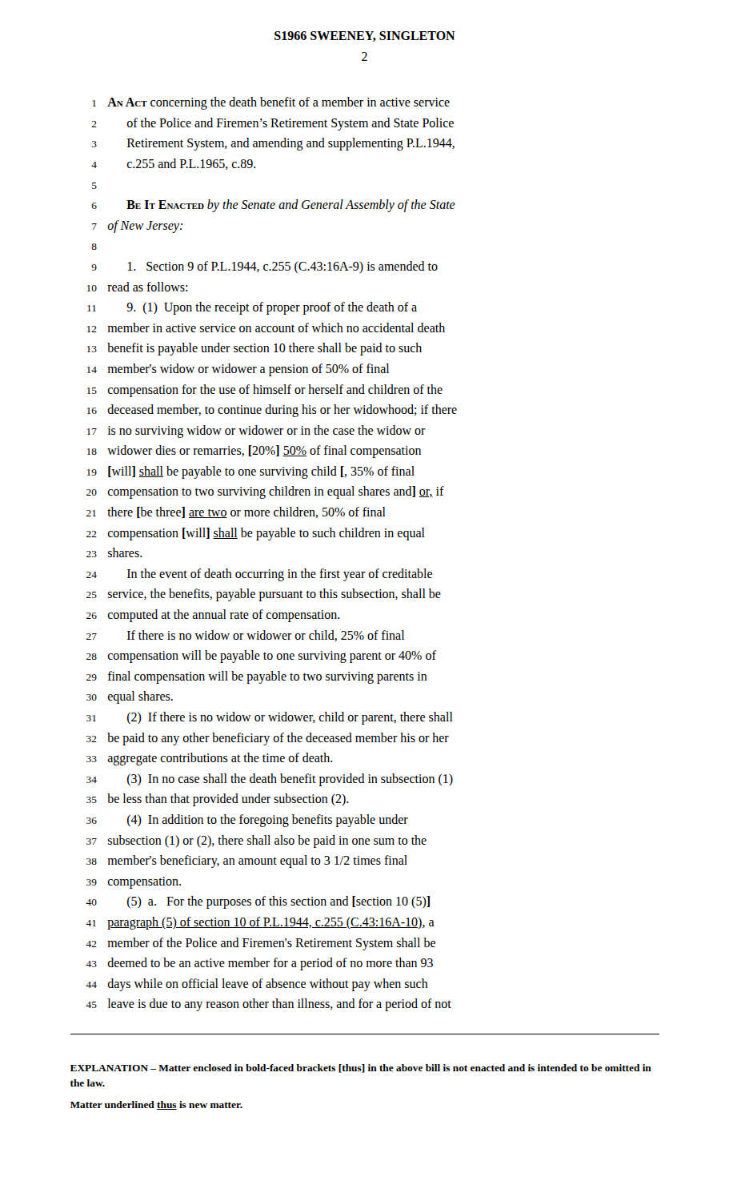S1966 SWEENEY, SINGLETON
2
1 An Act concerning the death benefit of a member in active service
2 of the Police and Firemen’s Retirement System and State Police
3 Retirement System, and amending and supplementing P.L.1944,
4 c.255 and P.L.1965, c.89.
5
6 Be It Enacted by the Senate and General Assembly of the State
7 of New Jersey:
8
91. Section 9 of P.L.1944, c.255 (C.43:16A-9) is amended to
10 read as follows:
119. (1) Upon the receipt of proper proof of the death of a
12 member in active service on account of which no accidental death
13 benefit is payable under section 10 there shall be paid to such
14 member's widow or widower a pension of 50% of final
15 compensation for the use of himself or herself and children of the
16 deceased member, to continue during his or her widowhood; if there
17 is no surviving widow or widower or in the case the widow or
18 widower dies or remarries, [20%] 50% of final compensation
19[will] shall be payable to one surviving child [, 35% of final
20 compensation to two surviving children in equal shares and] or, if
21 there [be three] are two or more children, 50% of final
22 compensation [will] shall be payable to such children in equal
23 shares.
24 In the event of death occurring in the first year of creditable
25 service, the benefits, payable pursuant to this subsection, shall be
26 computed at the annual rate of compensation.
27 If there is no widow or widower or child, 25% of final
28 compensation will be payable to one surviving parent or 40% of
29 final compensation will be payable to two surviving parents in
30 equal shares.
31(2) If there is no widow or widower, child or parent, there shall
32 be paid to any other beneficiary of the deceased member his or her
33 aggregate contributions at the time of death.
34(3) In no case shall the death benefit provided in subsection (1)
35 be less than that provided under subsection (2).
36(4) In addition to the foregoing benefits payable under
37 subsection (1) or (2), there shall also be paid in one sum to the
38 member's beneficiary, an amount equal to 3 1/2 times final
39 compensation.
40(5) a. For the purposes of this section and [section 10 (5)]
41 paragraph (5) of section 10 of P.L.1944, c.255 (C.43:16A-10), a
42 member of the Police and Firemen's Retirement System shall be
43 deemed to be an active member for a period of no more than 93
44 days while on official leave of absence without pay when such
45 leave is due to any reason other than illness, and for a period of not
EXPLANATION – Matter enclosed in bold-faced brackets [thus] in the above bill is not enacted and is intended to be omitted in the law.
Matter underlined thus is new matter.